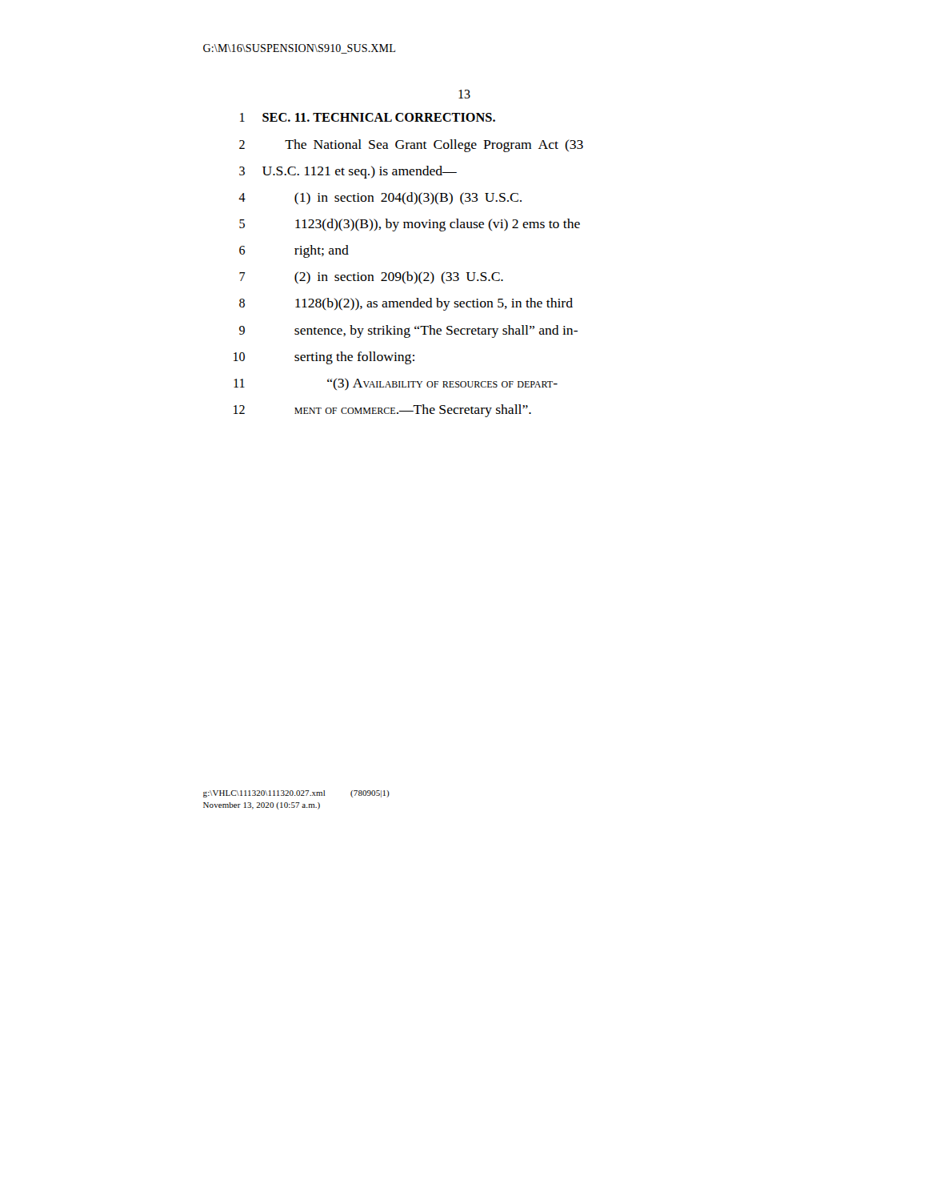G:\M\16\SUSPENSION\S910_SUS.XML
13
1
SEC. 11. TECHNICAL CORRECTIONS.
2
The National Sea Grant College Program Act (33
3
U.S.C. 1121 et seq.) is amended—
4
(1) in section 204(d)(3)(B) (33 U.S.C.
5
1123(d)(3)(B)), by moving clause (vi) 2 ems to the
6
right; and
7
(2) in section 209(b)(2) (33 U.S.C.
8
1128(b)(2)), as amended by section 5, in the third
9
sentence, by striking “The Secretary shall” and in-
10
serting the following:
11
“(3) Availability of resources of depart-
12
ment of commerce.—The Secretary shall”.
g:\VHLC\111320\111320.027.xml (780905|1)
November 13, 2020 (10:57 a.m.)